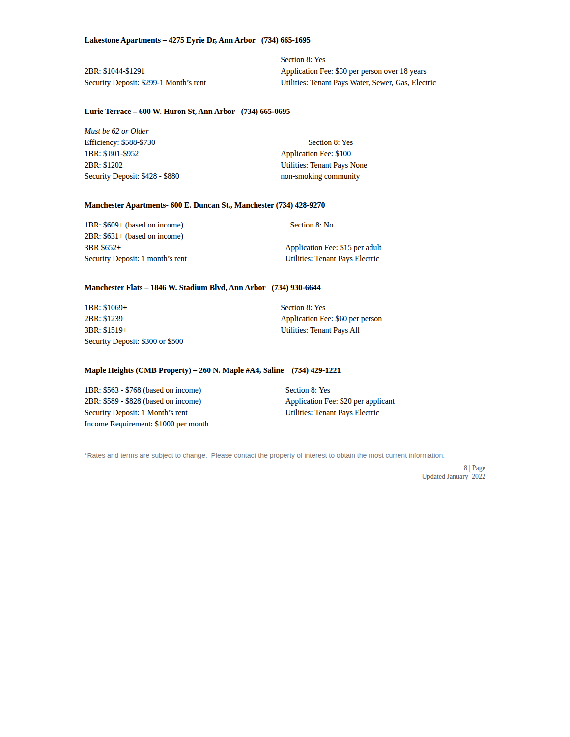Lakestone Apartments – 4275 Eyrie Dr, Ann Arbor (734) 665-1695
2BR: $1044-$1291
Security Deposit: $299-1 Month’s rent
Section 8: Yes
Application Fee: $30 per person over 18 years
Utilities: Tenant Pays Water, Sewer, Gas, Electric
Lurie Terrace – 600 W. Huron St, Ann Arbor (734) 665-0695
Must be 62 or Older
Efficiency: $588-$730
1BR: $ 801-$952
2BR: $1202
Security Deposit: $428 - $880
Section 8: Yes
Application Fee: $100
Utilities: Tenant Pays None
non-smoking community
Manchester Apartments- 600 E. Duncan St., Manchester (734) 428-9270
1BR: $609+ (based on income)
2BR: $631+ (based on income)
3BR $652+
Security Deposit: 1 month’s rent
Section 8: No
Application Fee: $15 per adult
Utilities: Tenant Pays Electric
Manchester Flats – 1846 W. Stadium Blvd, Ann Arbor (734) 930-6644
1BR: $1069+
2BR: $1239
3BR: $1519+
Security Deposit: $300 or $500
Section 8: Yes
Application Fee: $60 per person
Utilities: Tenant Pays All
Maple Heights (CMB Property) – 260 N. Maple #A4, Saline (734) 429-1221
1BR: $563 - $768 (based on income)
2BR: $589 - $828 (based on income)
Security Deposit: 1 Month’s rent
Income Requirement: $1000 per month
Section 8: Yes
Application Fee: $20 per applicant
Utilities: Tenant Pays Electric
*Rates and terms are subject to change. Please contact the property of interest to obtain the most current information.
8 | Page
Updated January 2022